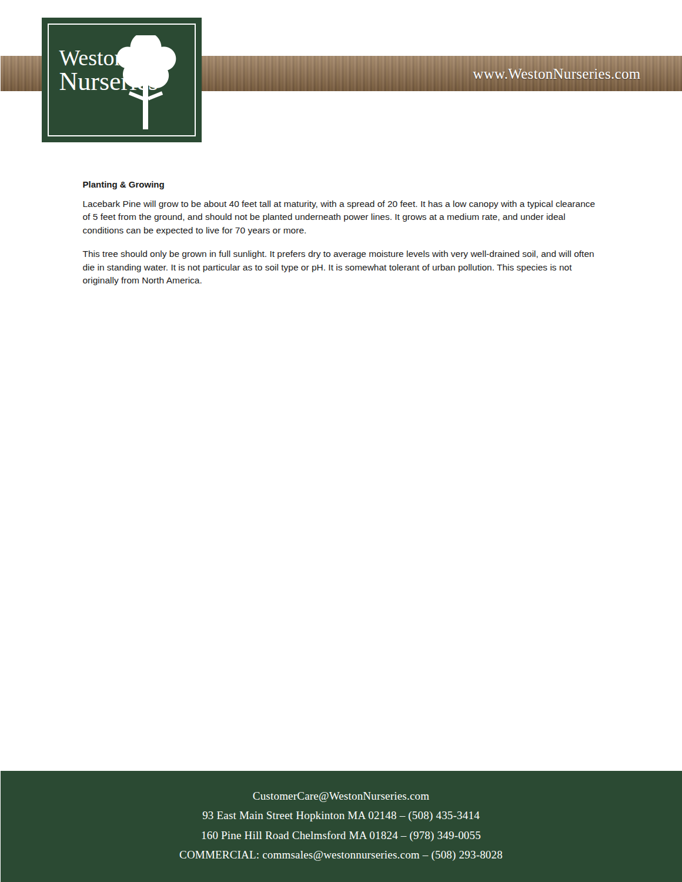www.WestonNurseries.com
Weston Nurseries
Planting & Growing
Lacebark Pine will grow to be about 40 feet tall at maturity, with a spread of 20 feet. It has a low canopy with a typical clearance of 5 feet from the ground, and should not be planted underneath power lines. It grows at a medium rate, and under ideal conditions can be expected to live for 70 years or more.
This tree should only be grown in full sunlight. It prefers dry to average moisture levels with very well-drained soil, and will often die in standing water. It is not particular as to soil type or pH. It is somewhat tolerant of urban pollution. This species is not originally from North America.
CustomerCare@WestonNurseries.com
93 East Main Street Hopkinton MA 02148 – (508) 435-3414
160 Pine Hill Road Chelmsford MA 01824 – (978) 349-0055
COMMERCIAL: commsales@westonnurseries.com – (508) 293-8028